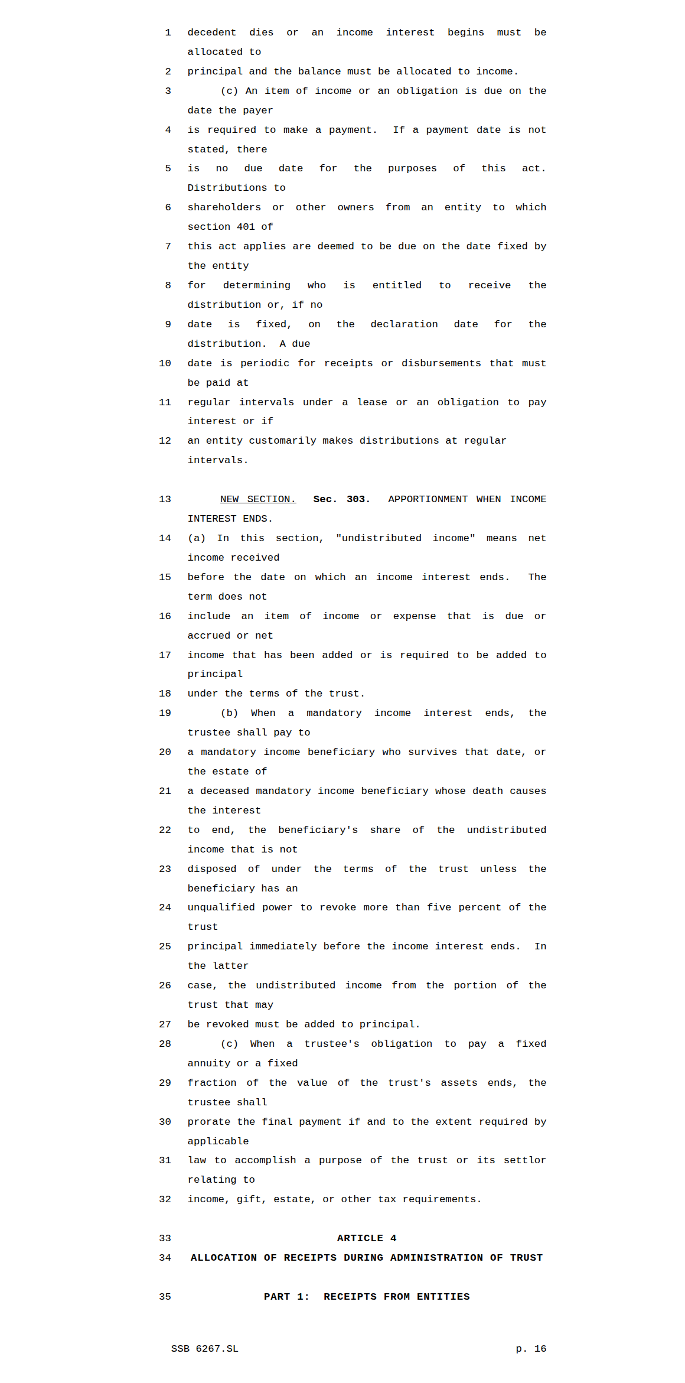1 decedent dies or an income interest begins must be allocated to
2 principal and the balance must be allocated to income.
3 (c) An item of income or an obligation is due on the date the payer
4 is required to make a payment. If a payment date is not stated, there
5 is no due date for the purposes of this act. Distributions to
6 shareholders or other owners from an entity to which section 401 of
7 this act applies are deemed to be due on the date fixed by the entity
8 for determining who is entitled to receive the distribution or, if no
9 date is fixed, on the declaration date for the distribution. A due
10 date is periodic for receipts or disbursements that must be paid at
11 regular intervals under a lease or an obligation to pay interest or if
12 an entity customarily makes distributions at regular intervals.
13 NEW SECTION. Sec. 303. APPORTIONMENT WHEN INCOME INTEREST ENDS.
14(a) In this section, "undistributed income" means net income received
15 before the date on which an income interest ends. The term does not
16 include an item of income or expense that is due or accrued or net
17 income that has been added or is required to be added to principal
18 under the terms of the trust.
19 (b) When a mandatory income interest ends, the trustee shall pay to
20 a mandatory income beneficiary who survives that date, or the estate of
21 a deceased mandatory income beneficiary whose death causes the interest
22 to end, the beneficiary's share of the undistributed income that is not
23 disposed of under the terms of the trust unless the beneficiary has an
24 unqualified power to revoke more than five percent of the trust
25 principal immediately before the income interest ends. In the latter
26 case, the undistributed income from the portion of the trust that may
27 be revoked must be added to principal.
28 (c) When a trustee's obligation to pay a fixed annuity or a fixed
29 fraction of the value of the trust's assets ends, the trustee shall
30 prorate the final payment if and to the extent required by applicable
31 law to accomplish a purpose of the trust or its settlor relating to
32 income, gift, estate, or other tax requirements.
33 ARTICLE 4
34 ALLOCATION OF RECEIPTS DURING ADMINISTRATION OF TRUST
35 PART 1: RECEIPTS FROM ENTITIES
SSB 6267.SL p. 16